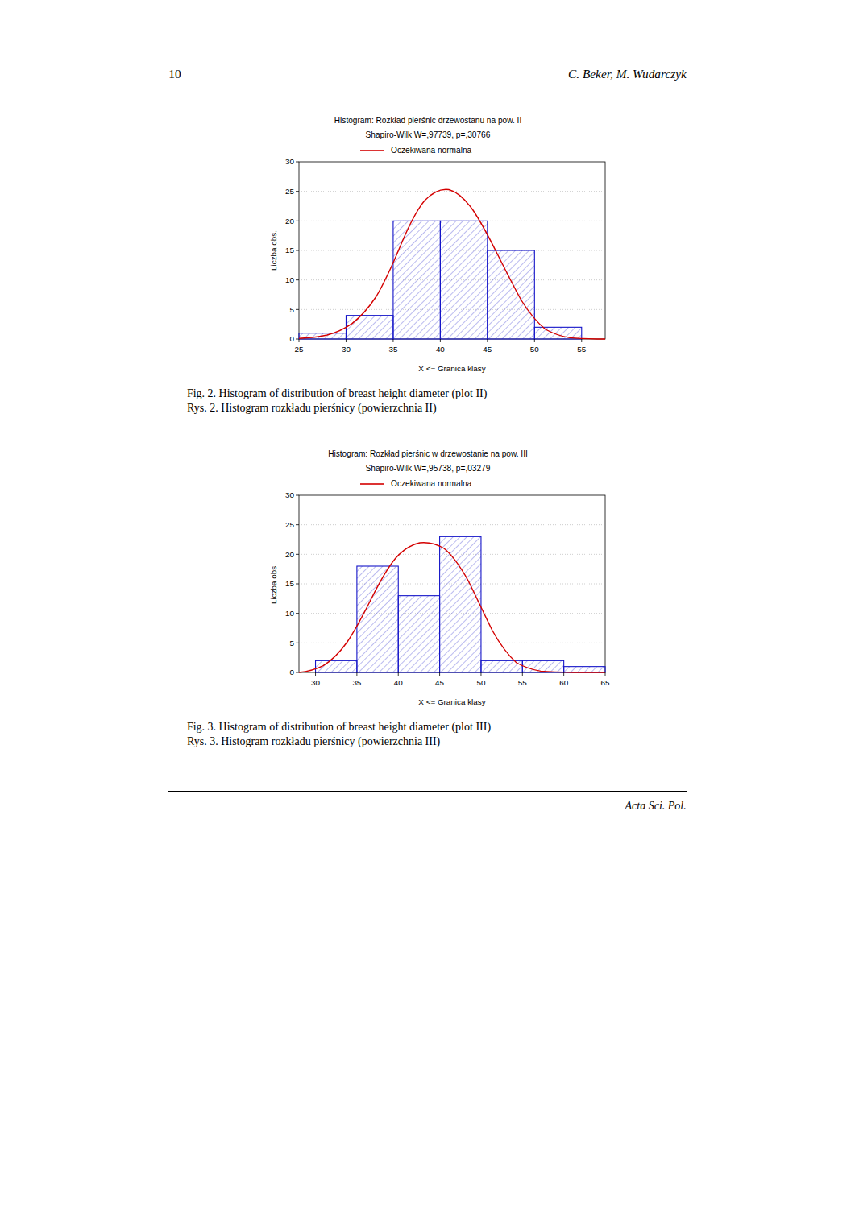10 C. Beker, M. Wudarczyk
Histogram: Rozkład pierśnic drzewostanu na pow. II Shapiro-Wilk W=,97739, p=,30766 Oczekiwana normalna 0 5 10 15 20 25 30 Liczba obs. 25 30 35 40 45 50 55 X <= Granica klasy
Fig. 2. Histogram of distribution of breast height diameter (plot II) Rys. 2. Histogram rozkładu pierśnicy (powierzchnia II)
Histogram: Rozkład pierśnic w drzewostanie na pow. III Shapiro-Wilk W=,95738, p=,03279 Oczekiwana normalna 0 5 10 15 20 25 30 Liczba obs. 30 35 40 45 50 55 60 65 X <= Granica klasy
Fig. 3. Histogram of distribution of breast height diameter (plot III) Rys. 3. Histogram rozkładu pierśnicy (powierzchnia III)
Acta Sci. Pol.